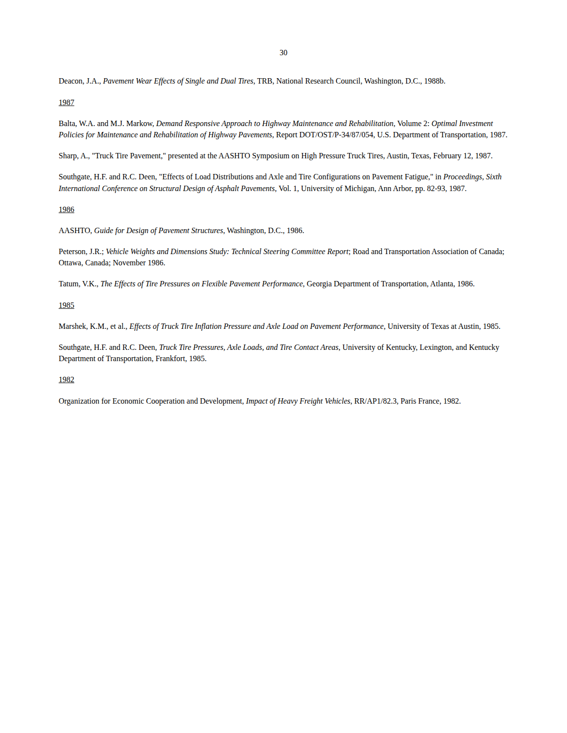30
Deacon, J.A., Pavement Wear Effects of Single and Dual Tires, TRB, National Research Council, Washington, D.C., 1988b.
1987
Balta, W.A. and M.J. Markow, Demand Responsive Approach to Highway Maintenance and Rehabilitation, Volume 2: Optimal Investment Policies for Maintenance and Rehabilitation of Highway Pavements, Report DOT/OST/P-34/87/054, U.S. Department of Transportation, 1987.
Sharp, A., "Truck Tire Pavement," presented at the AASHTO Symposium on High Pressure Truck Tires, Austin, Texas, February 12, 1987.
Southgate, H.F. and R.C. Deen, "Effects of Load Distributions and Axle and Tire Configurations on Pavement Fatigue," in Proceedings, Sixth International Conference on Structural Design of Asphalt Pavements, Vol. 1, University of Michigan, Ann Arbor, pp. 82-93, 1987.
1986
AASHTO, Guide for Design of Pavement Structures, Washington, D.C., 1986.
Peterson, J.R.; Vehicle Weights and Dimensions Study: Technical Steering Committee Report; Road and Transportation Association of Canada; Ottawa, Canada; November 1986.
Tatum, V.K., The Effects of Tire Pressures on Flexible Pavement Performance, Georgia Department of Transportation, Atlanta, 1986.
1985
Marshek, K.M., et al., Effects of Truck Tire Inflation Pressure and Axle Load on Pavement Performance, University of Texas at Austin, 1985.
Southgate, H.F. and R.C. Deen, Truck Tire Pressures, Axle Loads, and Tire Contact Areas, University of Kentucky, Lexington, and Kentucky Department of Transportation, Frankfort, 1985.
1982
Organization for Economic Cooperation and Development, Impact of Heavy Freight Vehicles, RR/AP1/82.3, Paris France, 1982.